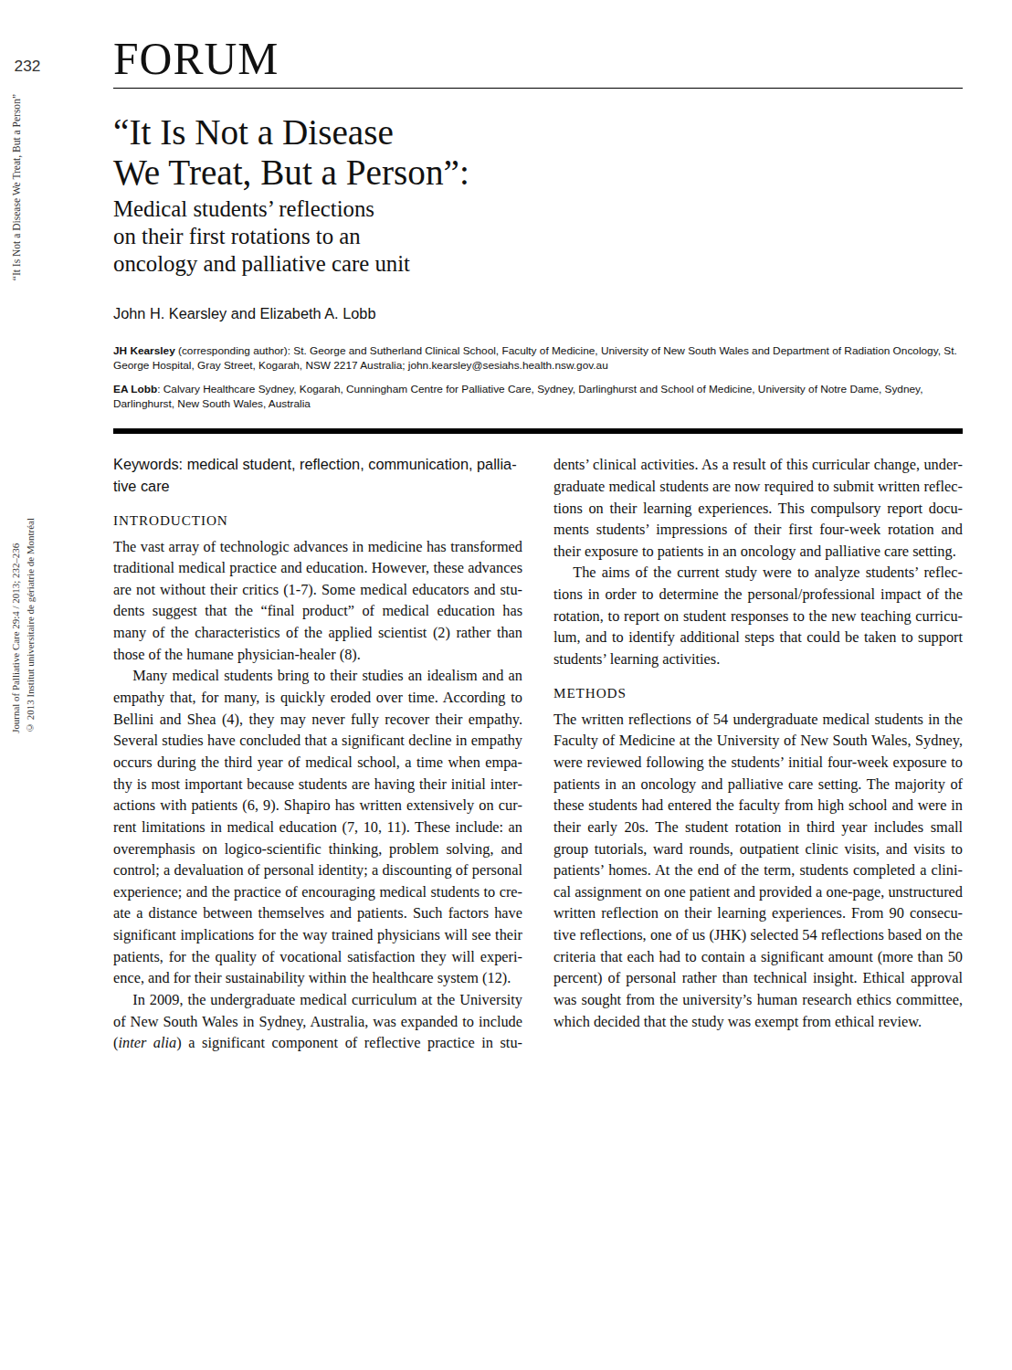232
“It Is Not a Disease We Treat, But a Person”
Journal of Palliative Care 29:4 / 2013; 232–236
© 2013 Institut universitaire de gériatrie de Montréal
FORUM
“It Is Not a Disease
We Treat, But a Person”:
Medical students’ reflections
on their first rotations to an
oncology and palliative care unit
John H. Kearsley and Elizabeth A. Lobb
JH Kearsley (corresponding author): St. George and Sutherland Clinical School, Faculty of Medicine, University of New South Wales and Department of Radiation Oncology, St. George Hospital, Gray Street, Kogarah, NSW 2217 Australia; john.kearsley@sesiahs.health.nsw.gov.au
EA Lobb: Calvary Healthcare Sydney, Kogarah, Cunningham Centre for Palliative Care, Sydney, Darlinghurst and School of Medicine, University of Notre Dame, Sydney, Darlinghurst, New South Wales, Australia
Keywords: medical student, reflection, communication, palliative care
Introduction
The vast array of technologic advances in medicine has transformed traditional medical practice and education. However, these advances are not without their critics (1-7). Some medical educators and students suggest that the “final product” of medical education has many of the characteristics of the applied scientist (2) rather than those of the humane physician-healer (8).
Many medical students bring to their studies an idealism and an empathy that, for many, is quickly eroded over time. According to Bellini and Shea (4), they may never fully recover their empathy. Several studies have concluded that a significant decline in empathy occurs during the third year of medical school, a time when empathy is most important because students are having their initial interactions with patients (6, 9). Shapiro has written extensively on current limitations in medical education (7, 10, 11). These include: an overemphasis on logico-scientific thinking, problem solving, and control; a devaluation of personal identity; a discounting of personal experience; and the practice of encouraging medical students to create a distance between themselves and patients. Such factors have significant implications for the way trained physicians will see their patients, for the quality of vocational satisfaction they will experience, and for their sustainability within the healthcare system (12).
In 2009, the undergraduate medical curriculum at the University of New South Wales in Sydney, Australia, was expanded to include (inter alia) a significant component of reflective practice in students’ clinical activities. As a result of this curricular change, undergraduate medical students are now required to submit written reflections on their learning experiences. This compulsory report documents students’ impressions of their first four-week rotation and their exposure to patients in an oncology and palliative care setting.
The aims of the current study were to analyze students’ reflections in order to determine the personal/professional impact of the rotation, to report on student responses to the new teaching curriculum, and to identify additional steps that could be taken to support students’ learning activities.
Methods
The written reflections of 54 undergraduate medical students in the Faculty of Medicine at the University of New South Wales, Sydney, were reviewed following the students’ initial four-week exposure to patients in an oncology and palliative care setting. The majority of these students had entered the faculty from high school and were in their early 20s. The student rotation in third year includes small group tutorials, ward rounds, outpatient clinic visits, and visits to patients’ homes. At the end of the term, students completed a clinical assignment on one patient and provided a one-page, unstructured written reflection on their learning experiences. From 90 consecutive reflections, one of us (JHK) selected 54 reflections based on the criteria that each had to contain a significant amount (more than 50 percent) of personal rather than technical insight. Ethical approval was sought from the university’s human research ethics committee, which decided that the study was exempt from ethical review.